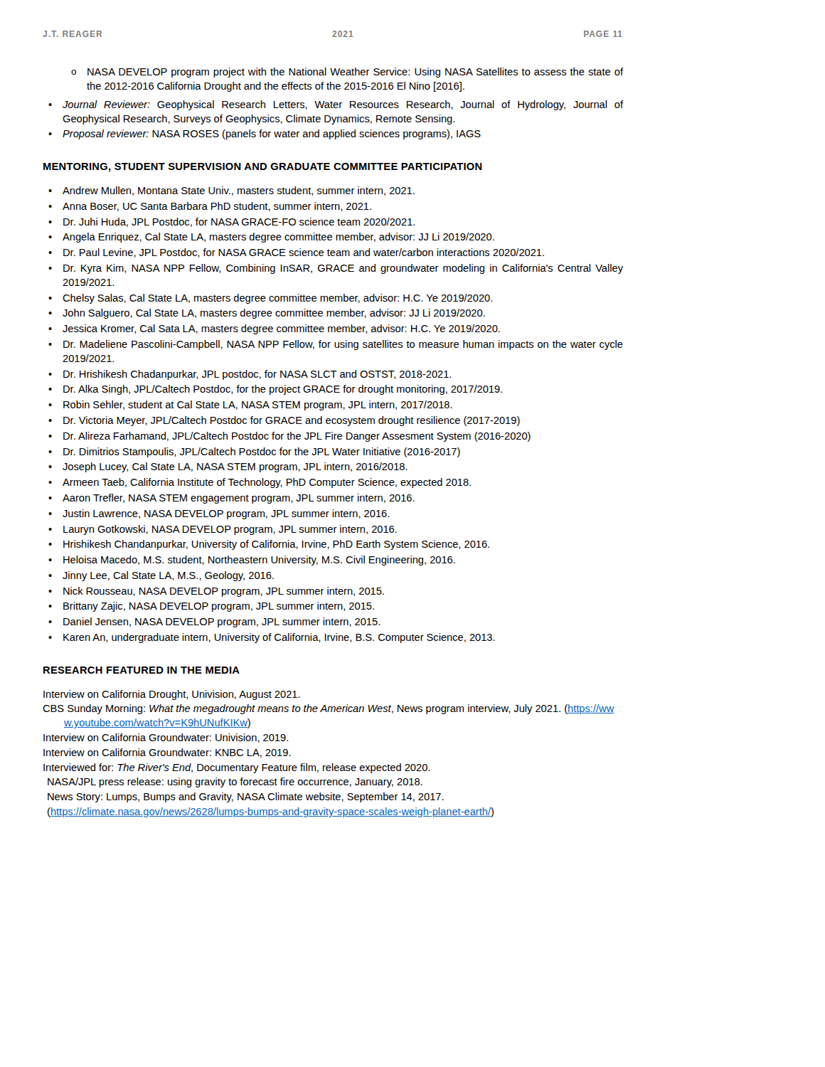J.T. REAGER 2021 PAGE 11
NASA DEVELOP program project with the National Weather Service: Using NASA Satellites to assess the state of the 2012-2016 California Drought and the effects of the 2015-2016 El Nino [2016].
Journal Reviewer: Geophysical Research Letters, Water Resources Research, Journal of Hydrology, Journal of Geophysical Research, Surveys of Geophysics, Climate Dynamics, Remote Sensing.
Proposal reviewer: NASA ROSES (panels for water and applied sciences programs), IAGS
MENTORING, STUDENT SUPERVISION AND GRADUATE COMMITTEE PARTICIPATION
Andrew Mullen, Montana State Univ., masters student, summer intern, 2021.
Anna Boser, UC Santa Barbara PhD student, summer intern, 2021.
Dr. Juhi Huda, JPL Postdoc, for NASA GRACE-FO science team 2020/2021.
Angela Enriquez, Cal State LA, masters degree committee member, advisor: JJ Li 2019/2020.
Dr. Paul Levine, JPL Postdoc, for NASA GRACE science team and water/carbon interactions 2020/2021.
Dr. Kyra Kim, NASA NPP Fellow, Combining InSAR, GRACE and groundwater modeling in California's Central Valley 2019/2021.
Chelsy Salas, Cal State LA, masters degree committee member, advisor: H.C. Ye 2019/2020.
John Salguero, Cal State LA, masters degree committee member, advisor: JJ Li 2019/2020.
Jessica Kromer, Cal Sata LA, masters degree committee member, advisor: H.C. Ye 2019/2020.
Dr. Madeliene Pascolini-Campbell, NASA NPP Fellow, for using satellites to measure human impacts on the water cycle 2019/2021.
Dr. Hrishikesh Chadanpurkar, JPL postdoc, for NASA SLCT and OSTST, 2018-2021.
Dr. Alka Singh, JPL/Caltech Postdoc, for the project GRACE for drought monitoring, 2017/2019.
Robin Sehler, student at Cal State LA, NASA STEM program, JPL intern, 2017/2018.
Dr. Victoria Meyer, JPL/Caltech Postdoc for GRACE and ecosystem drought resilience (2017-2019)
Dr. Alireza Farhamand, JPL/Caltech Postdoc for the JPL Fire Danger Assesment System (2016-2020)
Dr. Dimitrios Stampoulis, JPL/Caltech Postdoc for the JPL Water Initiative (2016-2017)
Joseph Lucey, Cal State LA, NASA STEM program, JPL intern, 2016/2018.
Armeen Taeb, California Institute of Technology, PhD Computer Science, expected 2018.
Aaron Trefler, NASA STEM engagement program, JPL summer intern, 2016.
Justin Lawrence, NASA DEVELOP program, JPL summer intern, 2016.
Lauryn Gotkowski, NASA DEVELOP program, JPL summer intern, 2016.
Hrishikesh Chandanpurkar, University of California, Irvine, PhD Earth System Science, 2016.
Heloisa Macedo, M.S. student, Northeastern University, M.S. Civil Engineering, 2016.
Jinny Lee, Cal State LA, M.S., Geology, 2016.
Nick Rousseau, NASA DEVELOP program, JPL summer intern, 2015.
Brittany Zajic, NASA DEVELOP program, JPL summer intern, 2015.
Daniel Jensen, NASA DEVELOP program, JPL summer intern, 2015.
Karen An, undergraduate intern, University of California, Irvine, B.S. Computer Science, 2013.
RESEARCH FEATURED IN THE MEDIA
Interview on California Drought, Univision, August 2021.
CBS Sunday Morning: What the megadrought means to the American West, News program interview, July 2021. (https://www.youtube.com/watch?v=K9hUNufKIKw)
Interview on California Groundwater: Univision, 2019.
Interview on California Groundwater: KNBC LA, 2019.
Interviewed for: The River's End, Documentary Feature film, release expected 2020.
NASA/JPL press release: using gravity to forecast fire occurrence, January, 2018.
News Story: Lumps, Bumps and Gravity, NASA Climate website, September 14, 2017.
(https://climate.nasa.gov/news/2628/lumps-bumps-and-gravity-space-scales-weigh-planet-earth/)